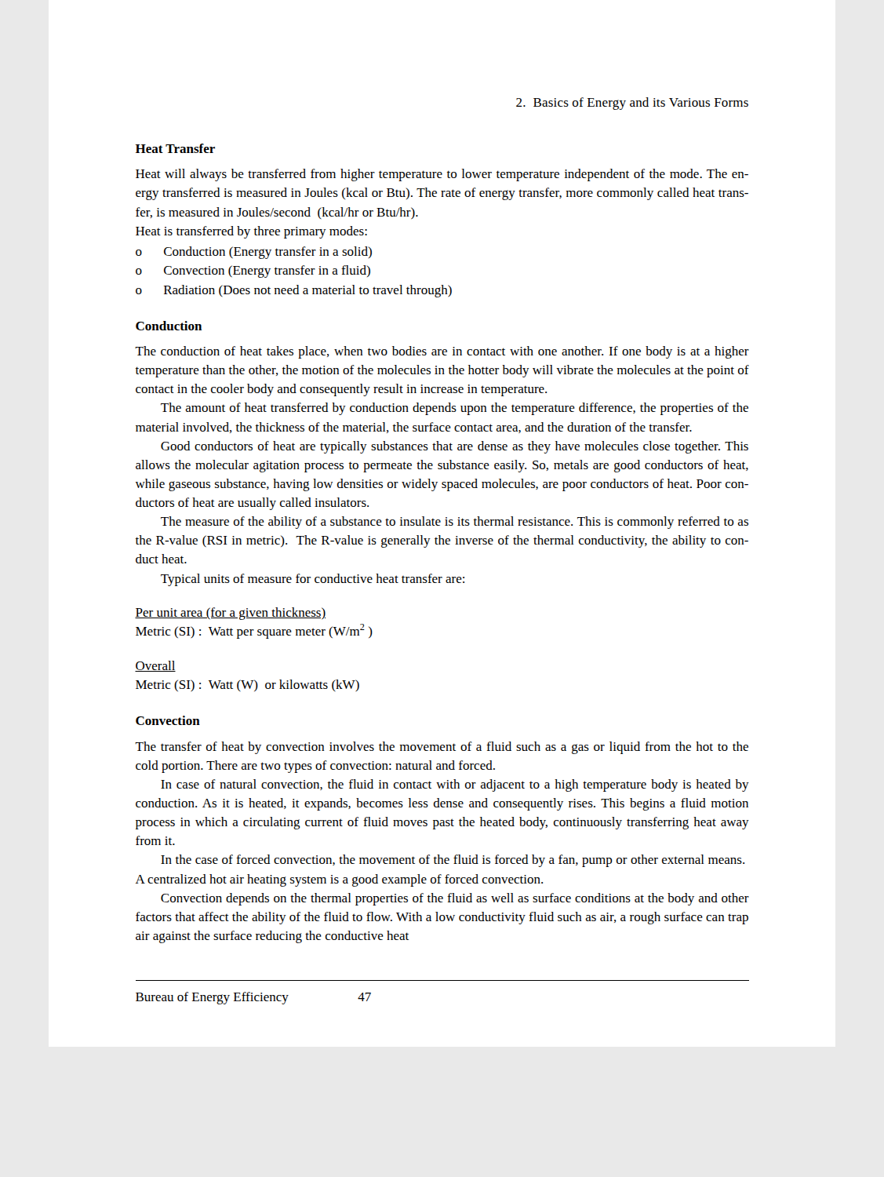2. Basics of Energy and its Various Forms
Heat Transfer
Heat will always be transferred from higher temperature to lower temperature independent of the mode. The energy transferred is measured in Joules (kcal or Btu). The rate of energy transfer, more commonly called heat transfer, is measured in Joules/second (kcal/hr or Btu/hr).
Heat is transferred by three primary modes:
o Conduction (Energy transfer in a solid)
o Convection (Energy transfer in a fluid)
o Radiation (Does not need a material to travel through)
Conduction
The conduction of heat takes place, when two bodies are in contact with one another. If one body is at a higher temperature than the other, the motion of the molecules in the hotter body will vibrate the molecules at the point of contact in the cooler body and consequently result in increase in temperature.
The amount of heat transferred by conduction depends upon the temperature difference, the properties of the material involved, the thickness of the material, the surface contact area, and the duration of the transfer.
Good conductors of heat are typically substances that are dense as they have molecules close together. This allows the molecular agitation process to permeate the substance easily. So, metals are good conductors of heat, while gaseous substance, having low densities or widely spaced molecules, are poor conductors of heat. Poor conductors of heat are usually called insulators.
The measure of the ability of a substance to insulate is its thermal resistance. This is commonly referred to as the R-value (RSI in metric). The R-value is generally the inverse of the thermal conductivity, the ability to conduct heat.
Typical units of measure for conductive heat transfer are:
Per unit area (for a given thickness)
Metric (SI) : Watt per square meter (W/m2 )
Overall
Metric (SI) : Watt (W) or kilowatts (kW)
Convection
The transfer of heat by convection involves the movement of a fluid such as a gas or liquid from the hot to the cold portion. There are two types of convection: natural and forced.
In case of natural convection, the fluid in contact with or adjacent to a high temperature body is heated by conduction. As it is heated, it expands, becomes less dense and consequently rises. This begins a fluid motion process in which a circulating current of fluid moves past the heated body, continuously transferring heat away from it.
In the case of forced convection, the movement of the fluid is forced by a fan, pump or other external means. A centralized hot air heating system is a good example of forced convection.
Convection depends on the thermal properties of the fluid as well as surface conditions at the body and other factors that affect the ability of the fluid to flow. With a low conductivity fluid such as air, a rough surface can trap air against the surface reducing the conductive heat
Bureau of Energy Efficiency 47